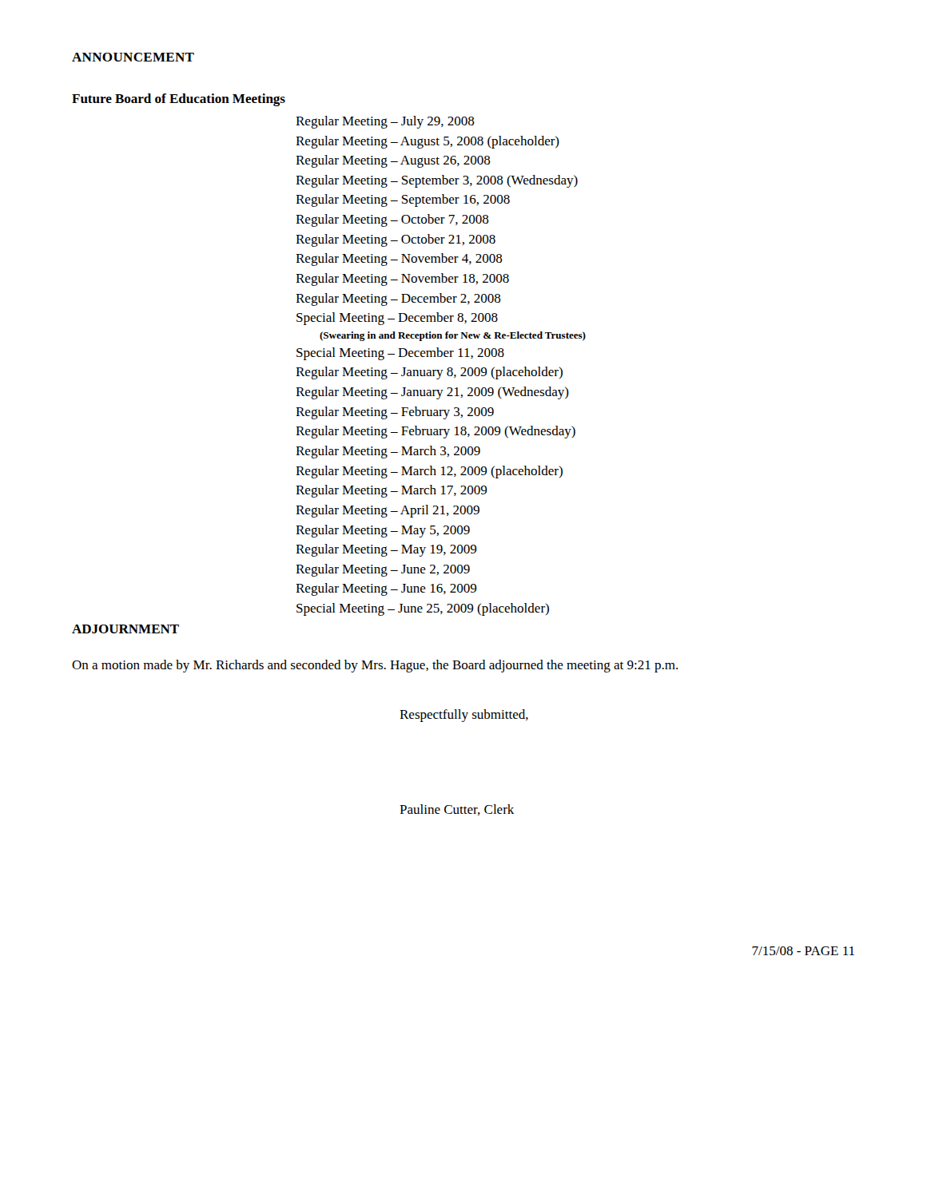ANNOUNCEMENT
Future Board of Education Meetings
Regular Meeting – July 29, 2008
Regular Meeting – August 5, 2008 (placeholder)
Regular Meeting – August 26, 2008
Regular Meeting – September 3, 2008 (Wednesday)
Regular Meeting – September 16, 2008
Regular Meeting – October 7, 2008
Regular Meeting – October 21, 2008
Regular Meeting – November 4, 2008
Regular Meeting – November 18, 2008
Regular Meeting – December 2, 2008
Special Meeting – December 8, 2008 (Swearing in and Reception for New & Re-Elected Trustees)
Special Meeting – December 11, 2008
Regular Meeting – January 8, 2009 (placeholder)
Regular Meeting – January 21, 2009 (Wednesday)
Regular Meeting – February 3, 2009
Regular Meeting – February 18, 2009 (Wednesday)
Regular Meeting – March 3, 2009
Regular Meeting – March 12, 2009 (placeholder)
Regular Meeting – March 17, 2009
Regular Meeting – April 21, 2009
Regular Meeting – May 5, 2009
Regular Meeting – May 19, 2009
Regular Meeting – June 2, 2009
Regular Meeting – June 16, 2009
Special Meeting – June 25, 2009 (placeholder)
ADJOURNMENT
On a motion made by Mr. Richards and seconded by Mrs. Hague, the Board adjourned the meeting at 9:21 p.m.
Respectfully submitted,
Pauline Cutter, Clerk
7/15/08 - PAGE 11